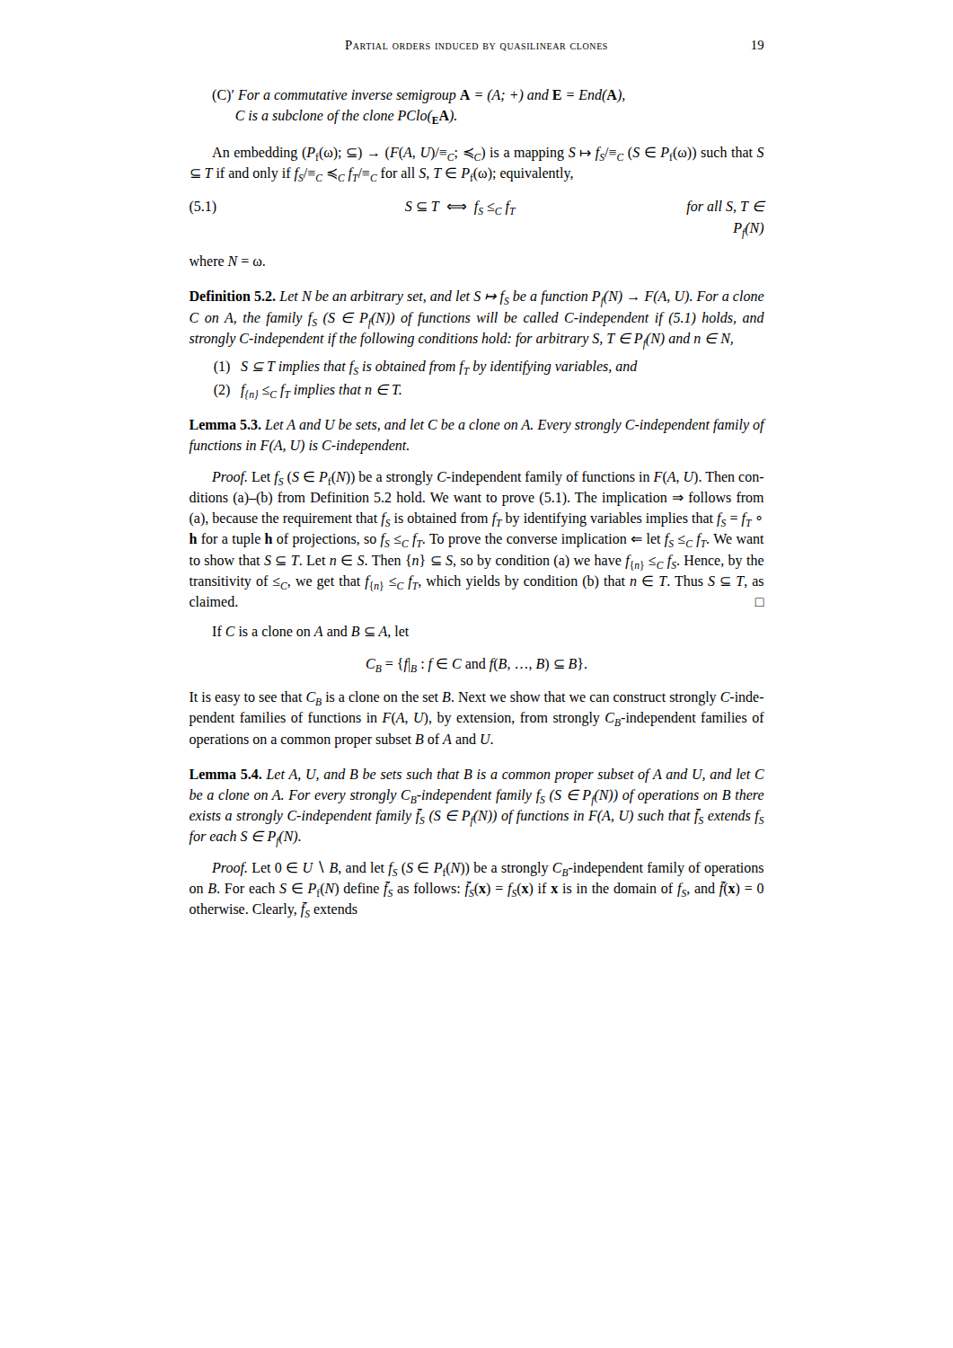Partial orders induced by quasilinear clones 19
(C)′ For a commutative inverse semigroup A = (A; +) and E = End(A), C is a subclone of the clone PClo(EA).
An embedding (Pf(ω); ⊆) → (F(A, U)/≡C; ≼C) is a mapping S ↦ fS/≡C (S ∈ Pf(ω)) such that S ⊆ T if and only if fS/≡C ≼C fT/≡C for all S, T ∈ Pf(ω); equivalently,
(5.1) S ⊆ T ⟺ fS ≤C fT for all S, T ∈ Pf(N)
where N = ω.
Definition 5.2. Let N be an arbitrary set, and let S ↦ fS be a function Pf(N) → F(A, U). For a clone C on A, the family fS (S ∈ Pf(N)) of functions will be called C-independent if (5.1) holds, and strongly C-independent if the following conditions hold: for arbitrary S, T ∈ Pf(N) and n ∈ N,
S ⊆ T implies that fS is obtained from fT by identifying variables, and
f{n} ≤C fT implies that n ∈ T.
Lemma 5.3. Let A and U be sets, and let C be a clone on A. Every strongly C-independent family of functions in F(A, U) is C-independent.
Proof. Let fS (S ∈ Pf(N)) be a strongly C-independent family of functions in F(A, U). Then conditions (a)–(b) from Definition 5.2 hold. We want to prove (5.1). The implication ⇒ follows from (a), because the requirement that fS is obtained from fT by identifying variables implies that fS = fT ∘ h for a tuple h of projections, so fS ≤C fT. To prove the converse implication ⇐ let fS ≤C fT. We want to show that S ⊆ T. Let n ∈ S. Then {n} ⊆ S, so by condition (a) we have f{n} ≤C fS. Hence, by the transitivity of ≤C, we get that f{n} ≤C fT, which yields by condition (b) that n ∈ T. Thus S ⊆ T, as claimed. □
If C is a clone on A and B ⊆ A, let
CB = {f|B : f ∈ C and f(B, …, B) ⊆ B}.
It is easy to see that CB is a clone on the set B. Next we show that we can construct strongly C-independent families of functions in F(A, U), by extension, from strongly CB-independent families of operations on a common proper subset B of A and U.
Lemma 5.4. Let A, U, and B be sets such that B is a common proper subset of A and U, and let C be a clone on A. For every strongly CB-independent family fS (S ∈ Pf(N)) of operations on B there exists a strongly C-independent family f̄S (S ∈ Pf(N)) of functions in F(A, U) such that f̄S extends fS for each S ∈ Pf(N).
Proof. Let 0 ∈ U ∖ B, and let fS (S ∈ Pf(N)) be a strongly CB-independent family of operations on B. For each S ∈ Pf(N) define f̄S as follows: f̄S(x) = fS(x) if x is in the domain of fS, and f̄(x) = 0 otherwise. Clearly, f̄S extends